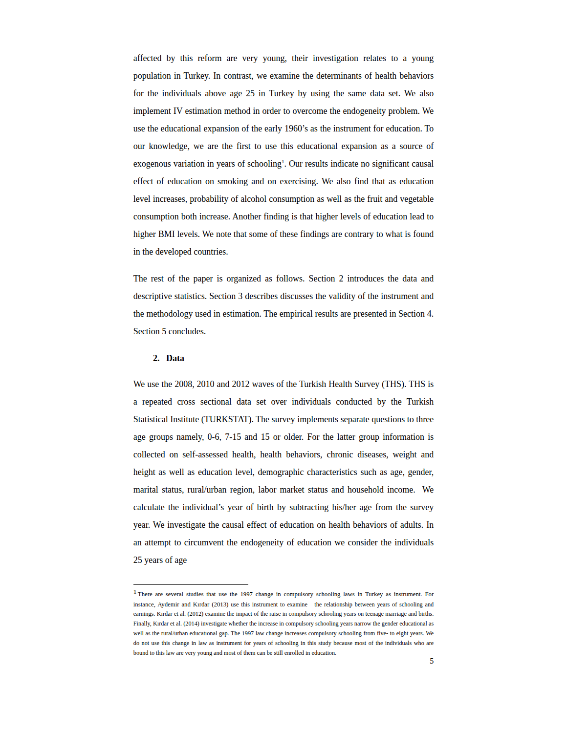affected by this reform are very young, their investigation relates to a young population in Turkey. In contrast, we examine the determinants of health behaviors for the individuals above age 25 in Turkey by using the same data set. We also implement IV estimation method in order to overcome the endogeneity problem. We use the educational expansion of the early 1960’s as the instrument for education. To our knowledge, we are the first to use this educational expansion as a source of exogenous variation in years of schooling1. Our results indicate no significant causal effect of education on smoking and on exercising. We also find that as education level increases, probability of alcohol consumption as well as the fruit and vegetable consumption both increase. Another finding is that higher levels of education lead to higher BMI levels. We note that some of these findings are contrary to what is found in the developed countries.
The rest of the paper is organized as follows. Section 2 introduces the data and descriptive statistics. Section 3 describes discusses the validity of the instrument and the methodology used in estimation. The empirical results are presented in Section 4. Section 5 concludes.
2. Data
We use the 2008, 2010 and 2012 waves of the Turkish Health Survey (THS). THS is a repeated cross sectional data set over individuals conducted by the Turkish Statistical Institute (TURKSTAT). The survey implements separate questions to three age groups namely, 0-6, 7-15 and 15 or older. For the latter group information is collected on self-assessed health, health behaviors, chronic diseases, weight and height as well as education level, demographic characteristics such as age, gender, marital status, rural/urban region, labor market status and household income. We calculate the individual’s year of birth by subtracting his/her age from the survey year. We investigate the causal effect of education on health behaviors of adults. In an attempt to circumvent the endogeneity of education we consider the individuals 25 years of age
1 There are several studies that use the 1997 change in compulsory schooling laws in Turkey as instrument. For instance, Aydemir and Kırdar (2013) use this instrument to examine the relationship between years of schooling and earnings. Kırdar et al. (2012) examine the impact of the raise in compulsory schooling years on teenage marriage and births. Finally, Kırdar et al. (2014) investigate whether the increase in compulsory schooling years narrow the gender educational as well as the rural/urban educatıonal gap. The 1997 law change increases compulsory schooling from five- to eight years. We do not use this change in law as instrument for years of schooling in this study because most of the individuals who are bound to this law are very young and most of them can be still enrolled in education.
5